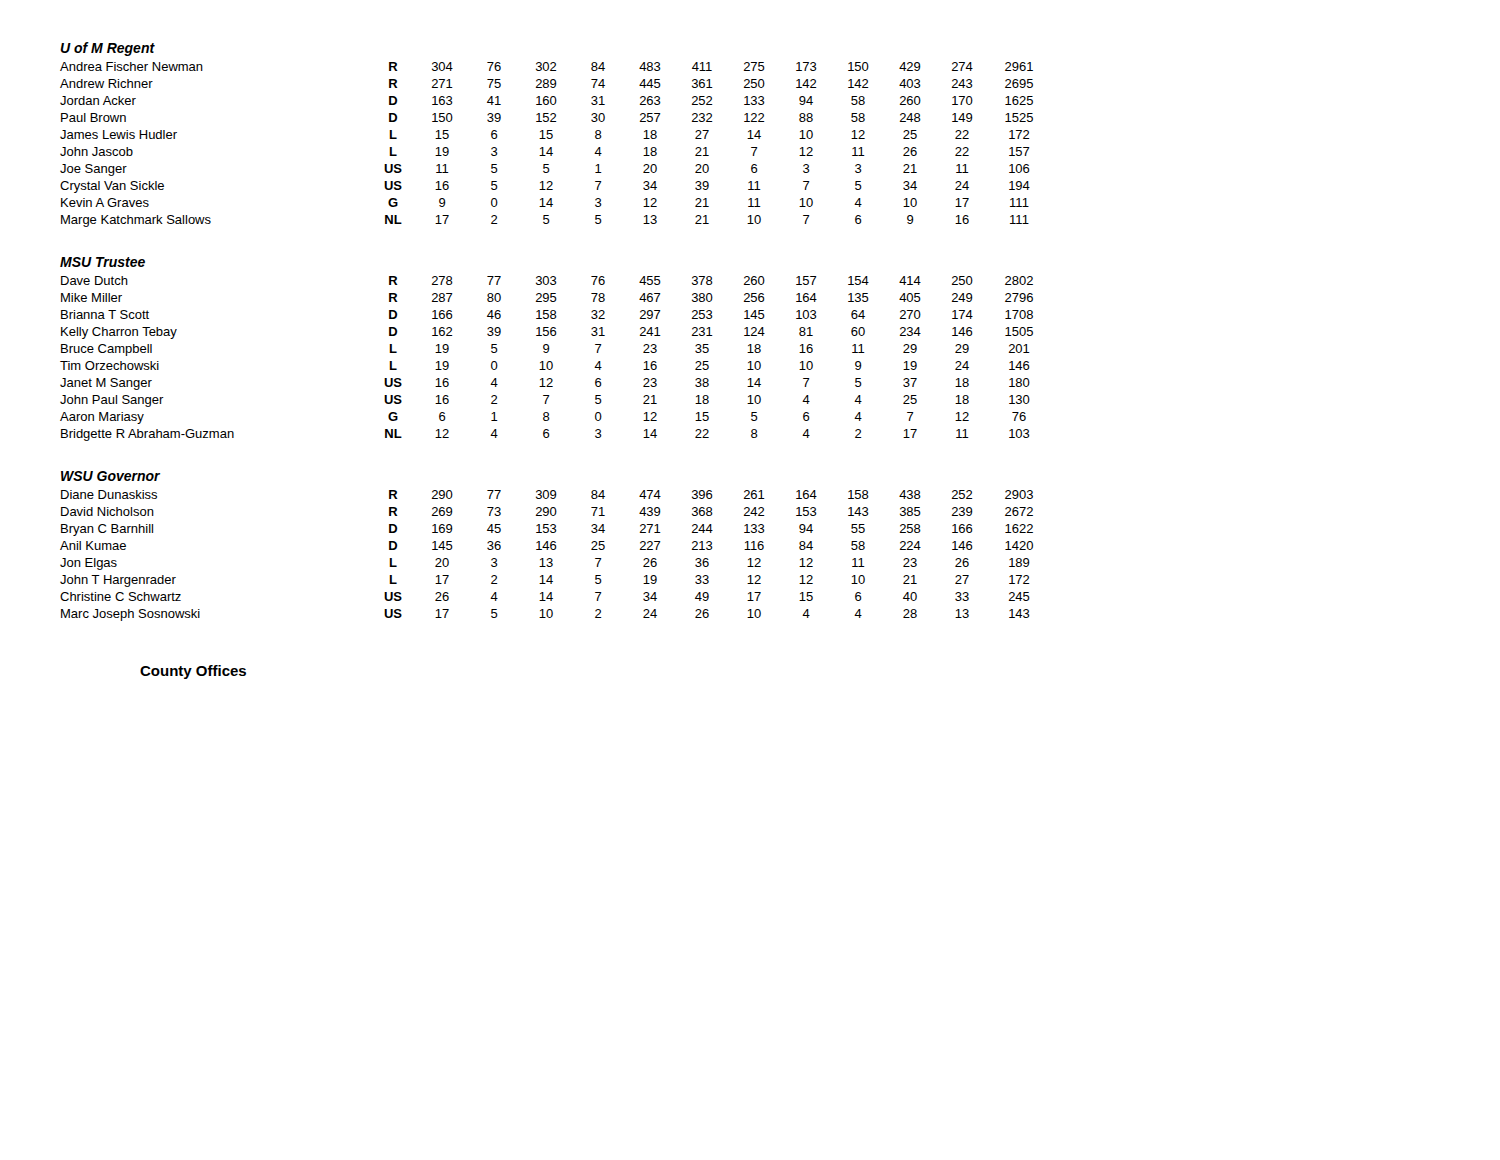U of M Regent
| Andrea Fischer Newman | R | 304 | 76 | 302 | 84 | 483 | 411 | 275 | 173 | 150 | 429 | 274 | 2961 |
| Andrew Richner | R | 271 | 75 | 289 | 74 | 445 | 361 | 250 | 142 | 142 | 403 | 243 | 2695 |
| Jordan Acker | D | 163 | 41 | 160 | 31 | 263 | 252 | 133 | 94 | 58 | 260 | 170 | 1625 |
| Paul Brown | D | 150 | 39 | 152 | 30 | 257 | 232 | 122 | 88 | 58 | 248 | 149 | 1525 |
| James Lewis Hudler | L | 15 | 6 | 15 | 8 | 18 | 27 | 14 | 10 | 12 | 25 | 22 | 172 |
| John Jascob | L | 19 | 3 | 14 | 4 | 18 | 21 | 7 | 12 | 11 | 26 | 22 | 157 |
| Joe Sanger | US | 11 | 5 | 5 | 1 | 20 | 20 | 6 | 3 | 3 | 21 | 11 | 106 |
| Crystal Van Sickle | US | 16 | 5 | 12 | 7 | 34 | 39 | 11 | 7 | 5 | 34 | 24 | 194 |
| Kevin A Graves | G | 9 | 0 | 14 | 3 | 12 | 21 | 11 | 10 | 4 | 10 | 17 | 111 |
| Marge Katchmark Sallows | NL | 17 | 2 | 5 | 5 | 13 | 21 | 10 | 7 | 6 | 9 | 16 | 111 |
MSU Trustee
| Dave Dutch | R | 278 | 77 | 303 | 76 | 455 | 378 | 260 | 157 | 154 | 414 | 250 | 2802 |
| Mike Miller | R | 287 | 80 | 295 | 78 | 467 | 380 | 256 | 164 | 135 | 405 | 249 | 2796 |
| Brianna T Scott | D | 166 | 46 | 158 | 32 | 297 | 253 | 145 | 103 | 64 | 270 | 174 | 1708 |
| Kelly Charron Tebay | D | 162 | 39 | 156 | 31 | 241 | 231 | 124 | 81 | 60 | 234 | 146 | 1505 |
| Bruce Campbell | L | 19 | 5 | 9 | 7 | 23 | 35 | 18 | 16 | 11 | 29 | 29 | 201 |
| Tim Orzechowski | L | 19 | 0 | 10 | 4 | 16 | 25 | 10 | 10 | 9 | 19 | 24 | 146 |
| Janet M Sanger | US | 16 | 4 | 12 | 6 | 23 | 38 | 14 | 7 | 5 | 37 | 18 | 180 |
| John Paul Sanger | US | 16 | 2 | 7 | 5 | 21 | 18 | 10 | 4 | 4 | 25 | 18 | 130 |
| Aaron Mariasy | G | 6 | 1 | 8 | 0 | 12 | 15 | 5 | 6 | 4 | 7 | 12 | 76 |
| Bridgette R Abraham-Guzman | NL | 12 | 4 | 6 | 3 | 14 | 22 | 8 | 4 | 2 | 17 | 11 | 103 |
WSU Governor
| Diane Dunaskiss | R | 290 | 77 | 309 | 84 | 474 | 396 | 261 | 164 | 158 | 438 | 252 | 2903 |
| David Nicholson | R | 269 | 73 | 290 | 71 | 439 | 368 | 242 | 153 | 143 | 385 | 239 | 2672 |
| Bryan C Barnhill | D | 169 | 45 | 153 | 34 | 271 | 244 | 133 | 94 | 55 | 258 | 166 | 1622 |
| Anil Kumae | D | 145 | 36 | 146 | 25 | 227 | 213 | 116 | 84 | 58 | 224 | 146 | 1420 |
| Jon Elgas | L | 20 | 3 | 13 | 7 | 26 | 36 | 12 | 12 | 11 | 23 | 26 | 189 |
| John T Hargenrader | L | 17 | 2 | 14 | 5 | 19 | 33 | 12 | 12 | 10 | 21 | 27 | 172 |
| Christine C Schwartz | US | 26 | 4 | 14 | 7 | 34 | 49 | 17 | 15 | 6 | 40 | 33 | 245 |
| Marc Joseph Sosnowski | US | 17 | 5 | 10 | 2 | 24 | 26 | 10 | 4 | 4 | 28 | 13 | 143 |
County Offices